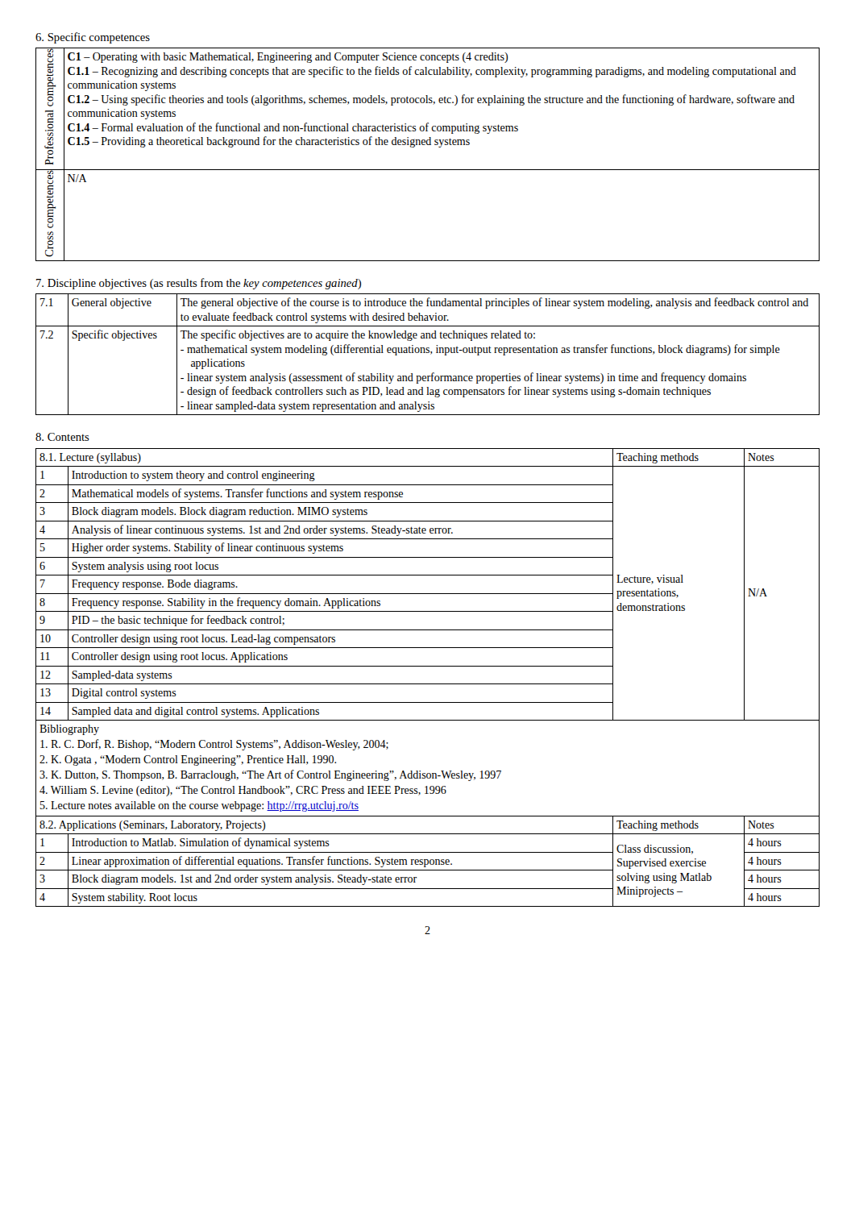6. Specific competences
| Professional competences | C1 – Operating with basic Mathematical, Engineering and Computer Science concepts (4 credits) C1.1 – Recognizing and describing concepts that are specific to the fields of calculability, complexity, programming paradigms, and modeling computational and communication systems C1.2 – Using specific theories and tools (algorithms, schemes, models, protocols, etc.) for explaining the structure and the functioning of hardware, software and communication systems C1.4 – Formal evaluation of the functional and non-functional characteristics of computing systems C1.5 – Providing a theoretical background for the characteristics of the designed systems |
| Cross competences | N/A |
7. Discipline objectives (as results from the key competences gained)
| 7.1 | General objective | The general objective of the course is to introduce the fundamental principles of linear system modeling, analysis and feedback control and to evaluate feedback control systems with desired behavior. |
| 7.2 | Specific objectives | The specific objectives are to acquire the knowledge and techniques related to: mathematical system modeling (differential equations, input-output representation as transfer functions, block diagrams) for simple applications linear system analysis (assessment of stability and performance properties of linear systems) in time and frequency domains design of feedback controllers such as PID, lead and lag compensators for linear systems using s-domain techniques linear sampled-data system representation and analysis |
8. Contents
| 8.1. Lecture (syllabus) | Teaching methods | Notes |
| 1 | Introduction to system theory and control engineering | Lecture, visual presentations, demonstrations | N/A |
| 2 | Mathematical models of systems. Transfer functions and system response |
| 3 | Block diagram models. Block diagram reduction. MIMO systems |
| 4 | Analysis of linear continuous systems. 1st and 2nd order systems. Steady-state error. |
| 5 | Higher order systems. Stability of linear continuous systems |
| 6 | System analysis using root locus |
| 7 | Frequency response. Bode diagrams. |
| 8 | Frequency response. Stability in the frequency domain. Applications |
| 9 | PID – the basic technique for feedback control; |
| 10 | Controller design using root locus. Lead-lag compensators |
| 11 | Controller design using root locus. Applications |
| 12 | Sampled-data systems |
| 13 | Digital control systems |
| 14 | Sampled data and digital control systems. Applications |
| Bibliography 1. R. C. Dorf, R. Bishop, “Modern Control Systems”, Addison-Wesley, 2004; 2. K. Ogata , “Modern Control Engineering”, Prentice Hall, 1990. 3. K. Dutton, S. Thompson, B. Barraclough, “The Art of Control Engineering”, Addison-Wesley, 1997 4. William S. Levine (editor), “The Control Handbook”, CRC Press and IEEE Press, 1996 5. Lecture notes available on the course webpage: http://rrg.utcluj.ro/ts |
| 8.2. Applications (Seminars, Laboratory, Projects) | Teaching methods | Notes |
| 1 | Introduction to Matlab. Simulation of dynamical systems | Class discussion, Supervised exercise solving using Matlab Miniprojects – | 4 hours |
| 2 | Linear approximation of differential equations. Transfer functions. System response. | 4 hours |
| 3 | Block diagram models. 1st and 2nd order system analysis. Steady-state error | 4 hours |
| 4 | System stability. Root locus | 4 hours |
2